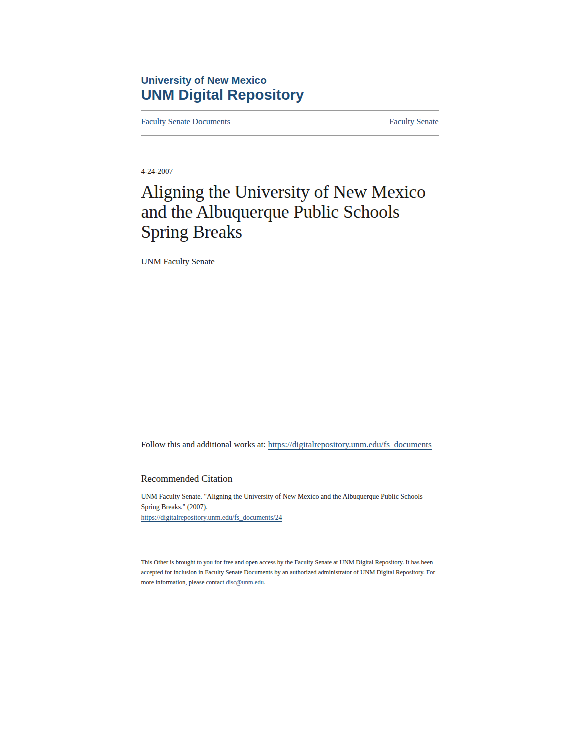University of New Mexico
UNM Digital Repository
Faculty Senate Documents
Faculty Senate
4-24-2007
Aligning the University of New Mexico and the Albuquerque Public Schools Spring Breaks
UNM Faculty Senate
Follow this and additional works at: https://digitalrepository.unm.edu/fs_documents
Recommended Citation
UNM Faculty Senate. "Aligning the University of New Mexico and the Albuquerque Public Schools Spring Breaks." (2007).
https://digitalrepository.unm.edu/fs_documents/24
This Other is brought to you for free and open access by the Faculty Senate at UNM Digital Repository. It has been accepted for inclusion in Faculty Senate Documents by an authorized administrator of UNM Digital Repository. For more information, please contact disc@unm.edu.